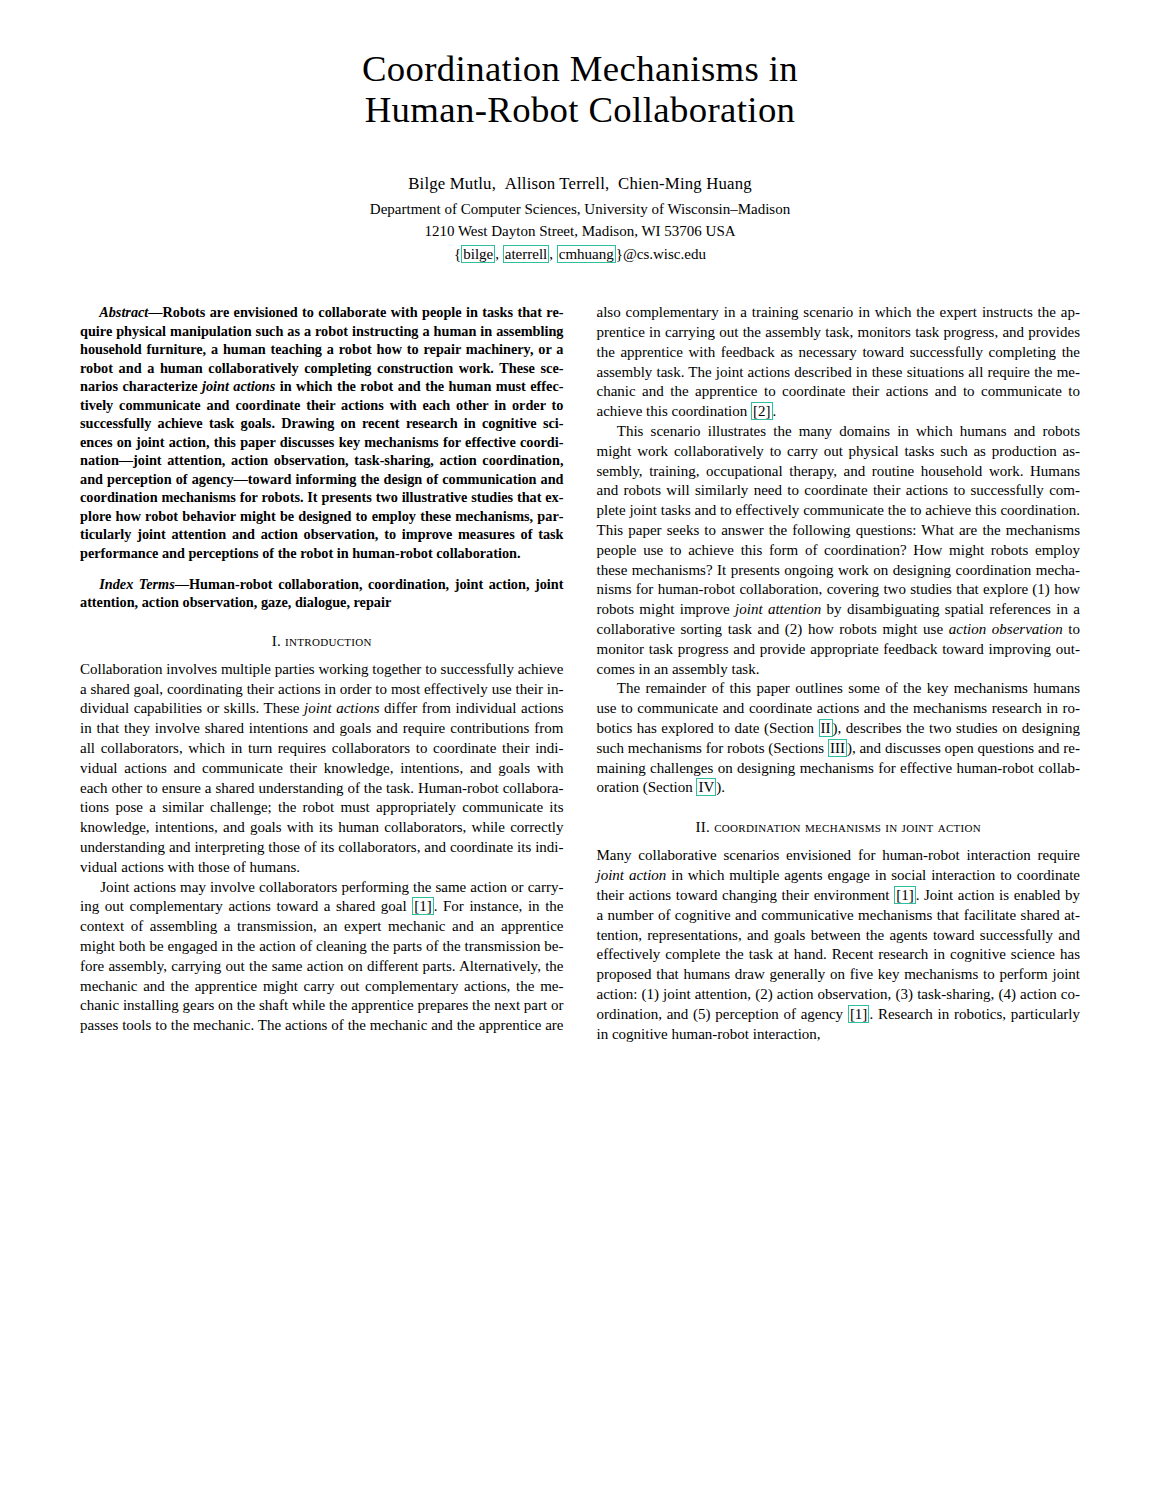Coordination Mechanisms in
Human-Robot Collaboration
Bilge Mutlu, Allison Terrell, Chien-Ming Huang
Department of Computer Sciences, University of Wisconsin–Madison
1210 West Dayton Street, Madison, WI 53706 USA
{bilge, aterrell, cmhuang}@cs.wisc.edu
Abstract—Robots are envisioned to collaborate with people in tasks that require physical manipulation such as a robot instructing a human in assembling household furniture, a human teaching a robot how to repair machinery, or a robot and a human collaboratively completing construction work. These scenarios characterize joint actions in which the robot and the human must effectively communicate and coordinate their actions with each other in order to successfully achieve task goals. Drawing on recent research in cognitive sciences on joint action, this paper discusses key mechanisms for effective coordination—joint attention, action observation, task-sharing, action coordination, and perception of agency—toward informing the design of communication and coordination mechanisms for robots. It presents two illustrative studies that explore how robot behavior might be designed to employ these mechanisms, particularly joint attention and action observation, to improve measures of task performance and perceptions of the robot in human-robot collaboration.
Index Terms—Human-robot collaboration, coordination, joint action, joint attention, action observation, gaze, dialogue, repair
I. Introduction
Collaboration involves multiple parties working together to successfully achieve a shared goal, coordinating their actions in order to most effectively use their individual capabilities or skills. These joint actions differ from individual actions in that they involve shared intentions and goals and require contributions from all collaborators, which in turn requires collaborators to coordinate their individual actions and communicate their knowledge, intentions, and goals with each other to ensure a shared understanding of the task. Human-robot collaborations pose a similar challenge; the robot must appropriately communicate its knowledge, intentions, and goals with its human collaborators, while correctly understanding and interpreting those of its collaborators, and coordinate its individual actions with those of humans.
Joint actions may involve collaborators performing the same action or carrying out complementary actions toward a shared goal [1]. For instance, in the context of assembling a transmission, an expert mechanic and an apprentice might both be engaged in the action of cleaning the parts of the transmission before assembly, carrying out the same action on different parts. Alternatively, the mechanic and the apprentice might carry out complementary actions, the mechanic installing gears on the shaft while the apprentice prepares the next part or passes tools to the mechanic. The actions of the mechanic and the apprentice are also complementary in a training scenario in which the expert instructs the apprentice in carrying out the assembly task, monitors task progress, and provides the apprentice with feedback as necessary toward successfully completing the assembly task. The joint actions described in these situations all require the mechanic and the apprentice to coordinate their actions and to communicate to achieve this coordination [2].
This scenario illustrates the many domains in which humans and robots might work collaboratively to carry out physical tasks such as production assembly, training, occupational therapy, and routine household work. Humans and robots will similarly need to coordinate their actions to successfully complete joint tasks and to effectively communicate the to achieve this coordination. This paper seeks to answer the following questions: What are the mechanisms people use to achieve this form of coordination? How might robots employ these mechanisms? It presents ongoing work on designing coordination mechanisms for human-robot collaboration, covering two studies that explore (1) how robots might improve joint attention by disambiguating spatial references in a collaborative sorting task and (2) how robots might use action observation to monitor task progress and provide appropriate feedback toward improving outcomes in an assembly task.
The remainder of this paper outlines some of the key mechanisms humans use to communicate and coordinate actions and the mechanisms research in robotics has explored to date (Section II), describes the two studies on designing such mechanisms for robots (Sections III), and discusses open questions and remaining challenges on designing mechanisms for effective human-robot collaboration (Section IV).
II. Coordination Mechanisms in Joint Action
Many collaborative scenarios envisioned for human-robot interaction require joint action in which multiple agents engage in social interaction to coordinate their actions toward changing their environment [1]. Joint action is enabled by a number of cognitive and communicative mechanisms that facilitate shared attention, representations, and goals between the agents toward successfully and effectively complete the task at hand. Recent research in cognitive science has proposed that humans draw generally on five key mechanisms to perform joint action: (1) joint attention, (2) action observation, (3) task-sharing, (4) action coordination, and (5) perception of agency [1]. Research in robotics, particularly in cognitive human-robot interaction,